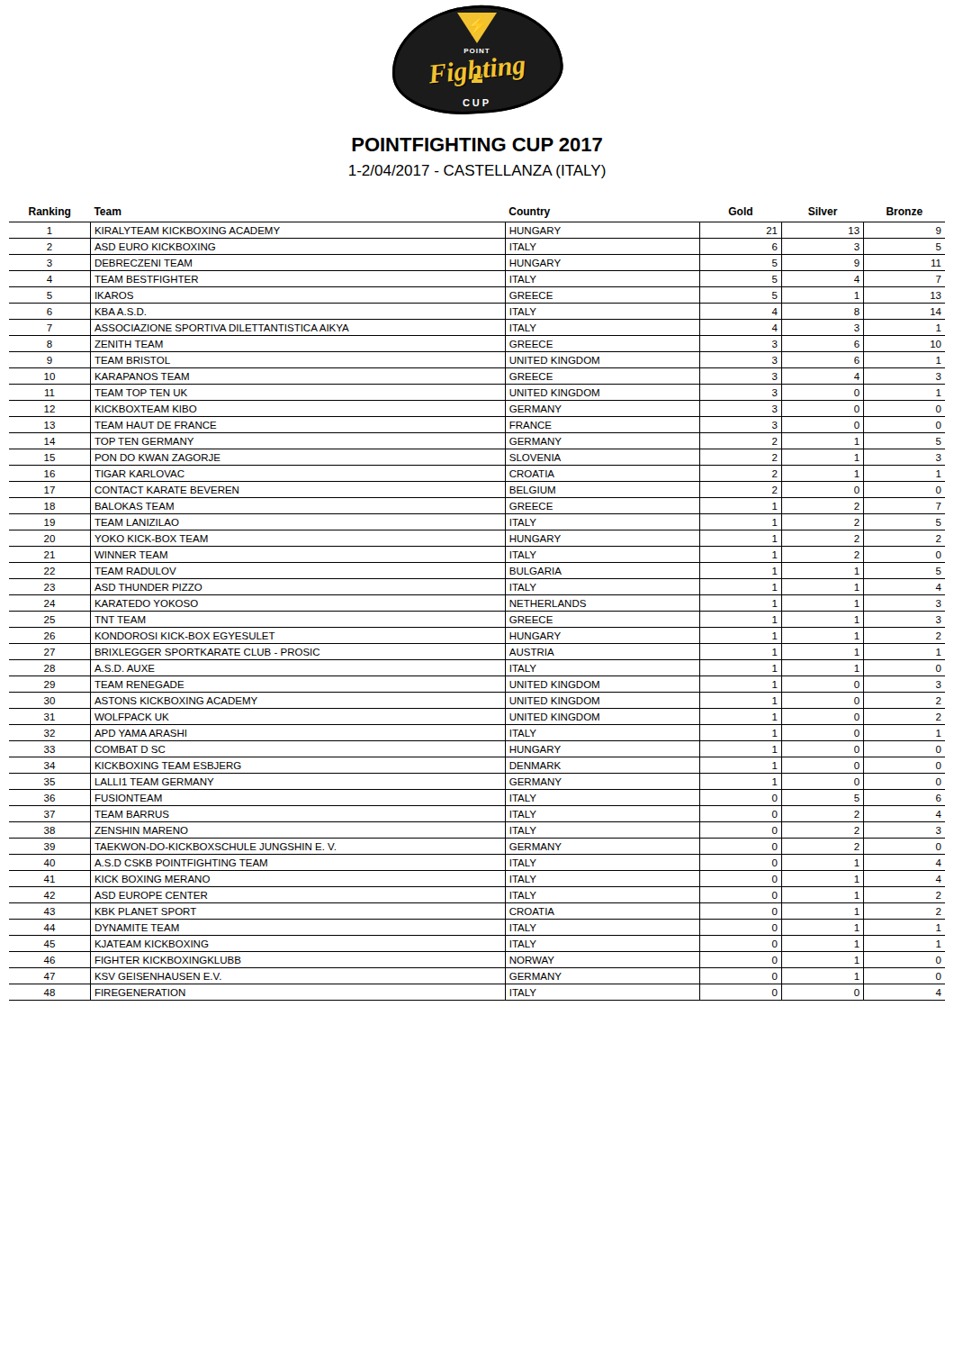⚡
POINT
Fighting
CUP
POINTFIGHTING CUP 2017
1-2/04/2017 - CASTELLANZA (ITALY)
| Ranking | Team | Country | Gold | Silver | Bronze |
| --- | --- | --- | --- | --- | --- |
| 1 | KIRALYTEAM KICKBOXING ACADEMY | HUNGARY | 21 | 13 | 9 |
| 2 | ASD EURO KICKBOXING | ITALY | 6 | 3 | 5 |
| 3 | DEBRECZENI TEAM | HUNGARY | 5 | 9 | 11 |
| 4 | TEAM BESTFIGHTER | ITALY | 5 | 4 | 7 |
| 5 | IKAROS | GREECE | 5 | 1 | 13 |
| 6 | KBA A.S.D. | ITALY | 4 | 8 | 14 |
| 7 | ASSOCIAZIONE SPORTIVA DILETTANTISTICA AIKYA | ITALY | 4 | 3 | 1 |
| 8 | ZENITH TEAM | GREECE | 3 | 6 | 10 |
| 9 | TEAM BRISTOL | UNITED KINGDOM | 3 | 6 | 1 |
| 10 | KARAPANOS TEAM | GREECE | 3 | 4 | 3 |
| 11 | TEAM TOP TEN UK | UNITED KINGDOM | 3 | 0 | 1 |
| 12 | KICKBOXTEAM KIBO | GERMANY | 3 | 0 | 0 |
| 13 | TEAM HAUT DE FRANCE | FRANCE | 3 | 0 | 0 |
| 14 | TOP TEN GERMANY | GERMANY | 2 | 1 | 5 |
| 15 | PON DO KWAN ZAGORJE | SLOVENIA | 2 | 1 | 3 |
| 16 | TIGAR KARLOVAC | CROATIA | 2 | 1 | 1 |
| 17 | CONTACT KARATE BEVEREN | BELGIUM | 2 | 0 | 0 |
| 18 | BALOKAS TEAM | GREECE | 1 | 2 | 7 |
| 19 | TEAM LANIZILAO | ITALY | 1 | 2 | 5 |
| 20 | YOKO KICK-BOX TEAM | HUNGARY | 1 | 2 | 2 |
| 21 | WINNER TEAM | ITALY | 1 | 2 | 0 |
| 22 | TEAM RADULOV | BULGARIA | 1 | 1 | 5 |
| 23 | ASD THUNDER PIZZO | ITALY | 1 | 1 | 4 |
| 24 | KARATEDO YOKOSO | NETHERLANDS | 1 | 1 | 3 |
| 25 | TNT TEAM | GREECE | 1 | 1 | 3 |
| 26 | KONDOROSI KICK-BOX EGYESULET | HUNGARY | 1 | 1 | 2 |
| 27 | BRIXLEGGER SPORTKARATE CLUB - PROSIC | AUSTRIA | 1 | 1 | 1 |
| 28 | A.S.D. AUXE | ITALY | 1 | 1 | 0 |
| 29 | TEAM RENEGADE | UNITED KINGDOM | 1 | 0 | 3 |
| 30 | ASTONS KICKBOXING ACADEMY | UNITED KINGDOM | 1 | 0 | 2 |
| 31 | WOLFPACK UK | UNITED KINGDOM | 1 | 0 | 2 |
| 32 | APD YAMA ARASHI | ITALY | 1 | 0 | 1 |
| 33 | COMBAT D SC | HUNGARY | 1 | 0 | 0 |
| 34 | KICKBOXING TEAM ESBJERG | DENMARK | 1 | 0 | 0 |
| 35 | LALLI1 TEAM GERMANY | GERMANY | 1 | 0 | 0 |
| 36 | FUSIONTEAM | ITALY | 0 | 5 | 6 |
| 37 | TEAM BARRUS | ITALY | 0 | 2 | 4 |
| 38 | ZENSHIN MARENO | ITALY | 0 | 2 | 3 |
| 39 | TAEKWON-DO-KICKBOXSCHULE JUNGSHIN E. V. | GERMANY | 0 | 2 | 0 |
| 40 | A.S.D CSKB POINTFIGHTING TEAM | ITALY | 0 | 1 | 4 |
| 41 | KICK BOXING MERANO | ITALY | 0 | 1 | 4 |
| 42 | ASD EUROPE CENTER | ITALY | 0 | 1 | 2 |
| 43 | KBK PLANET SPORT | CROATIA | 0 | 1 | 2 |
| 44 | DYNAMITE TEAM | ITALY | 0 | 1 | 1 |
| 45 | KJATEAM KICKBOXING | ITALY | 0 | 1 | 1 |
| 46 | FIGHTER KICKBOXINGKLUBB | NORWAY | 0 | 1 | 0 |
| 47 | KSV GEISENHAUSEN E.V. | GERMANY | 0 | 1 | 0 |
| 48 | FIREGENERATION | ITALY | 0 | 0 | 4 |